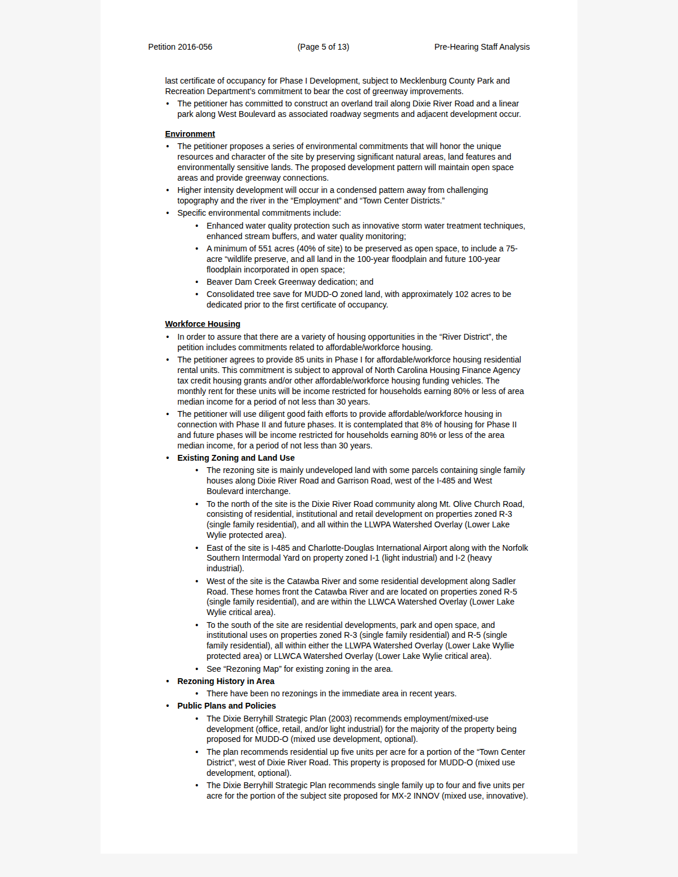Petition 2016-056
(Page 5 of 13)
Pre-Hearing Staff Analysis
last certificate of occupancy for Phase I Development, subject to Mecklenburg County Park and Recreation Department’s commitment to bear the cost of greenway improvements.
The petitioner has committed to construct an overland trail along Dixie River Road and a linear park along West Boulevard as associated roadway segments and adjacent development occur.
Environment
The petitioner proposes a series of environmental commitments that will honor the unique resources and character of the site by preserving significant natural areas, land features and environmentally sensitive lands. The proposed development pattern will maintain open space areas and provide greenway connections.
Higher intensity development will occur in a condensed pattern away from challenging topography and the river in the “Employment” and “Town Center Districts.”
Specific environmental commitments include:
Enhanced water quality protection such as innovative storm water treatment techniques, enhanced stream buffers, and water quality monitoring;
A minimum of 551 acres (40% of site) to be preserved as open space, to include a 75-acre “wildlife preserve, and all land in the 100-year floodplain and future 100-year floodplain incorporated in open space;
Beaver Dam Creek Greenway dedication; and
Consolidated tree save for MUDD-O zoned land, with approximately 102 acres to be dedicated prior to the first certificate of occupancy.
Workforce Housing
In order to assure that there are a variety of housing opportunities in the “River District”, the petition includes commitments related to affordable/workforce housing.
The petitioner agrees to provide 85 units in Phase I for affordable/workforce housing residential rental units. This commitment is subject to approval of North Carolina Housing Finance Agency tax credit housing grants and/or other affordable/workforce housing funding vehicles. The monthly rent for these units will be income restricted for households earning 80% or less of area median income for a period of not less than 30 years.
The petitioner will use diligent good faith efforts to provide affordable/workforce housing in connection with Phase II and future phases. It is contemplated that 8% of housing for Phase II and future phases will be income restricted for households earning 80% or less of the area median income, for a period of not less than 30 years.
Existing Zoning and Land Use
The rezoning site is mainly undeveloped land with some parcels containing single family houses along Dixie River Road and Garrison Road, west of the I-485 and West Boulevard interchange.
To the north of the site is the Dixie River Road community along Mt. Olive Church Road, consisting of residential, institutional and retail development on properties zoned R-3 (single family residential), and all within the LLWPA Watershed Overlay (Lower Lake Wylie protected area).
East of the site is I-485 and Charlotte-Douglas International Airport along with the Norfolk Southern Intermodal Yard on property zoned I-1 (light industrial) and I-2 (heavy industrial).
West of the site is the Catawba River and some residential development along Sadler Road. These homes front the Catawba River and are located on properties zoned R-5 (single family residential), and are within the LLWCA Watershed Overlay (Lower Lake Wylie critical area).
To the south of the site are residential developments, park and open space, and institutional uses on properties zoned R-3 (single family residential) and R-5 (single family residential), all within either the LLWPA Watershed Overlay (Lower Lake Wyllie protected area) or LLWCA Watershed Overlay (Lower Lake Wylie critical area).
See “Rezoning Map” for existing zoning in the area.
Rezoning History in Area
There have been no rezonings in the immediate area in recent years.
Public Plans and Policies
The Dixie Berryhill Strategic Plan (2003) recommends employment/mixed-use development (office, retail, and/or light industrial) for the majority of the property being proposed for MUDD-O (mixed use development, optional).
The plan recommends residential up five units per acre for a portion of the “Town Center District”, west of Dixie River Road. This property is proposed for MUDD-O (mixed use development, optional).
The Dixie Berryhill Strategic Plan recommends single family up to four and five units per acre for the portion of the subject site proposed for MX-2 INNOV (mixed use, innovative).